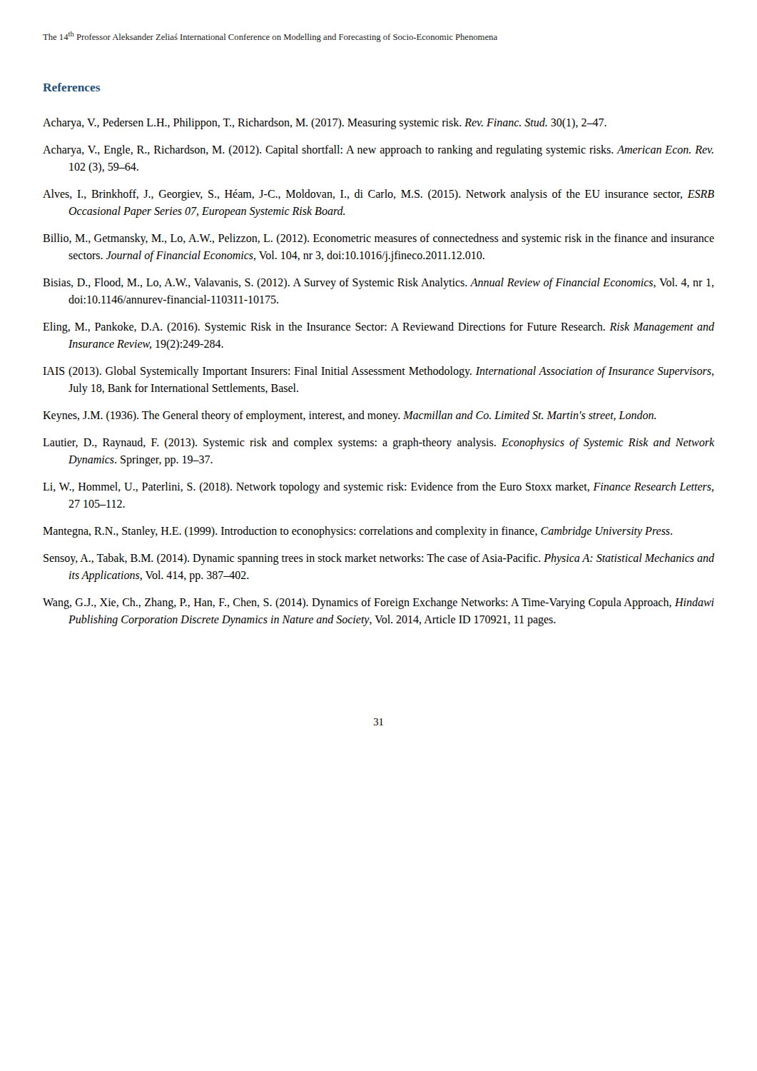The 14th Professor Aleksander Zeliaś International Conference on Modelling and Forecasting of Socio-Economic Phenomena
References
Acharya, V., Pedersen L.H., Philippon, T., Richardson, M. (2017). Measuring systemic risk. Rev. Financ. Stud. 30(1), 2–47.
Acharya, V., Engle, R., Richardson, M. (2012). Capital shortfall: A new approach to ranking and regulating systemic risks. American Econ. Rev. 102 (3), 59–64.
Alves, I., Brinkhoff, J., Georgiev, S., Héam, J-C., Moldovan, I., di Carlo, M.S. (2015). Network analysis of the EU insurance sector, ESRB Occasional Paper Series 07, European Systemic Risk Board.
Billio, M., Getmansky, M., Lo, A.W., Pelizzon, L. (2012). Econometric measures of connectedness and systemic risk in the finance and insurance sectors. Journal of Financial Economics, Vol. 104, nr 3, doi:10.1016/j.jfineco.2011.12.010.
Bisias, D., Flood, M., Lo, A.W., Valavanis, S. (2012). A Survey of Systemic Risk Analytics. Annual Review of Financial Economics, Vol. 4, nr 1, doi:10.1146/annurev-financial-110311-10175.
Eling, M., Pankoke, D.A. (2016). Systemic Risk in the Insurance Sector: A Reviewand Directions for Future Research. Risk Management and Insurance Review, 19(2):249-284.
IAIS (2013). Global Systemically Important Insurers: Final Initial Assessment Methodology. International Association of Insurance Supervisors, July 18, Bank for International Settlements, Basel.
Keynes, J.M. (1936). The General theory of employment, interest, and money. Macmillan and Co. Limited St. Martin's street, London.
Lautier, D., Raynaud, F. (2013). Systemic risk and complex systems: a graph-theory analysis. Econophysics of Systemic Risk and Network Dynamics. Springer, pp. 19–37.
Li, W., Hommel, U., Paterlini, S. (2018). Network topology and systemic risk: Evidence from the Euro Stoxx market, Finance Research Letters, 27 105–112.
Mantegna, R.N., Stanley, H.E. (1999). Introduction to econophysics: correlations and complexity in finance, Cambridge University Press.
Sensoy, A., Tabak, B.M. (2014). Dynamic spanning trees in stock market networks: The case of Asia-Pacific. Physica A: Statistical Mechanics and its Applications, Vol. 414, pp. 387–402.
Wang, G.J., Xie, Ch., Zhang, P., Han, F., Chen, S. (2014). Dynamics of Foreign Exchange Networks: A Time-Varying Copula Approach, Hindawi Publishing Corporation Discrete Dynamics in Nature and Society, Vol. 2014, Article ID 170921, 11 pages.
31